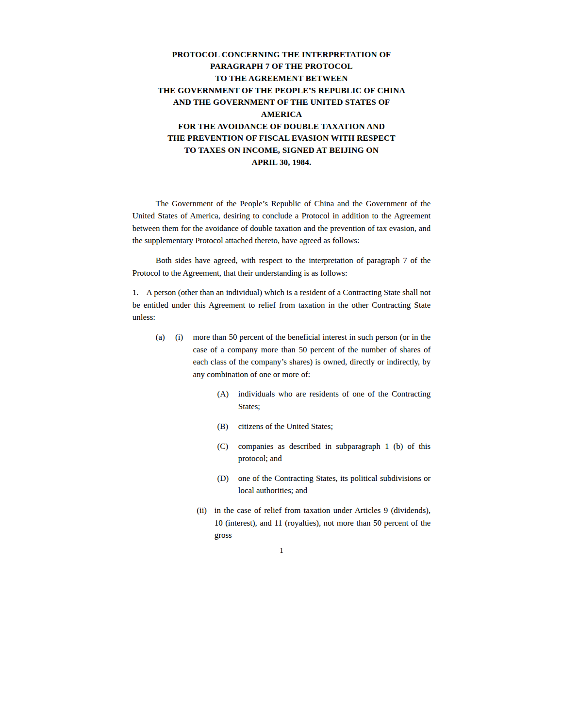Protocol Concerning the Interpretation of Paragraph 7 of the Protocol To the Agreement Between The Government of the People’s Republic of China and the Government of the United States of America For the Avoidance of Double Taxation and The Prevention of Fiscal Evasion with Respect To Taxes on Income, Signed at Beijing on April 30, 1984.
The Government of the People’s Republic of China and the Government of the United States of America, desiring to conclude a Protocol in addition to the Agreement between them for the avoidance of double taxation and the prevention of tax evasion, and the supplementary Protocol attached thereto, have agreed as follows:
Both sides have agreed, with respect to the interpretation of paragraph 7 of the Protocol to the Agreement, that their understanding is as follows:
1. A person (other than an individual) which is a resident of a Contracting State shall not be entitled under this Agreement to relief from taxation in the other Contracting State unless:
(a) (i) more than 50 percent of the beneficial interest in such person (or in the case of a company more than 50 percent of the number of shares of each class of the company’s shares) is owned, directly or indirectly, by any combination of one or more of:
(A) individuals who are residents of one of the Contracting States;
(B) citizens of the United States;
(C) companies as described in subparagraph 1 (b) of this protocol; and
(D) one of the Contracting States, its political subdivisions or local authorities; and
(ii) in the case of relief from taxation under Articles 9 (dividends), 10 (interest), and 11 (royalties), not more than 50 percent of the gross
1